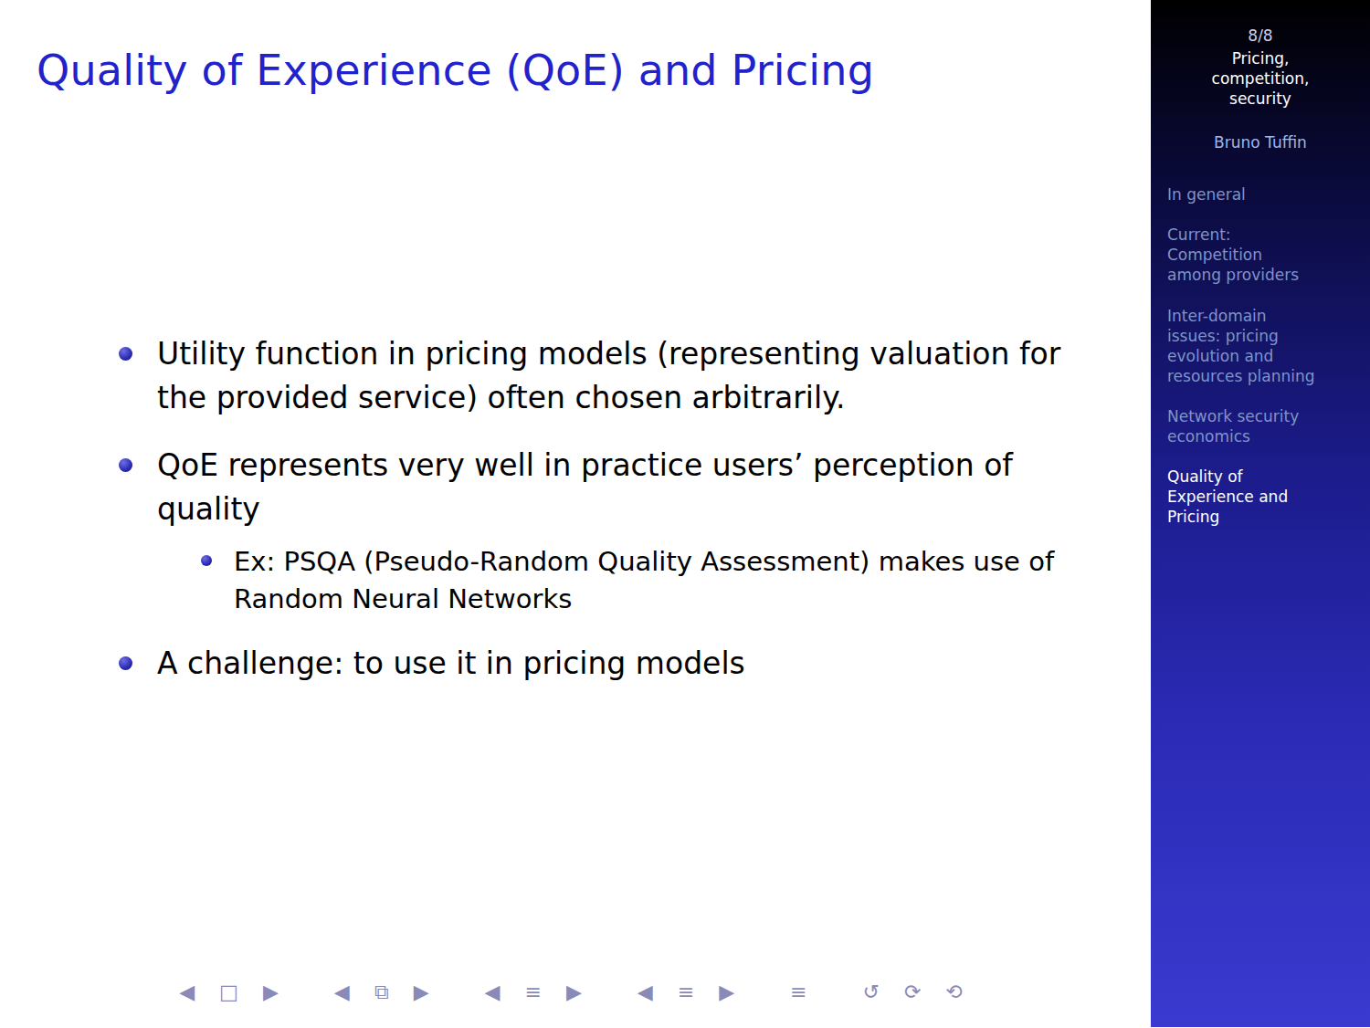Quality of Experience (QoE) and Pricing
Utility function in pricing models (representing valuation for the provided service) often chosen arbitrarily.
QoE represents very well in practice users’ perception of quality
Ex: PSQA (Pseudo-Random Quality Assessment) makes use of Random Neural Networks
A challenge: to use it in pricing models
◀ □ ▶ ◀ ⧉ ▶ ◀ ≡ ▶ ◀ ≡ ▶ ≡ ↺ ⟳ ⟲
8/8
Pricing,
competition,
security
Bruno Tuffin
In general
Current:
Competition
among providers
Inter-domain
issues: pricing
evolution and
resources planning
Network security
economics
Quality of
Experience and
Pricing